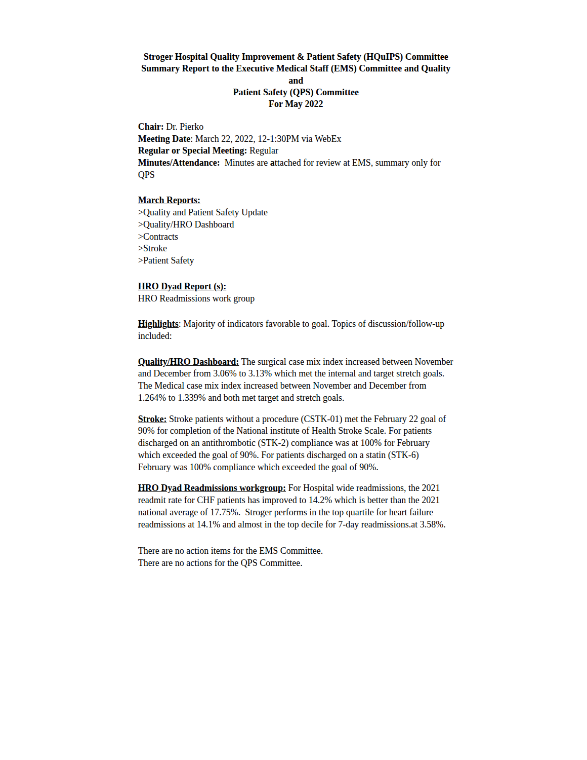Stroger Hospital Quality Improvement & Patient Safety (HQuIPS) Committee
Summary Report to the Executive Medical Staff (EMS) Committee and Quality and
Patient Safety (QPS) Committee
For May 2022
Chair: Dr. Pierko
Meeting Date: March 22, 2022, 12-1:30PM via WebEx
Regular or Special Meeting: Regular
Minutes/Attendance: Minutes are attached for review at EMS, summary only for QPS
March Reports:
>Quality and Patient Safety Update
>Quality/HRO Dashboard
>Contracts
>Stroke
>Patient Safety
HRO Dyad Report (s):
HRO Readmissions work group
Highlights: Majority of indicators favorable to goal. Topics of discussion/follow-up included:
Quality/HRO Dashboard: The surgical case mix index increased between November and December from 3.06% to 3.13% which met the internal and target stretch goals. The Medical case mix index increased between November and December from 1.264% to 1.339% and both met target and stretch goals.
Stroke: Stroke patients without a procedure (CSTK-01) met the February 22 goal of 90% for completion of the National institute of Health Stroke Scale. For patients discharged on an antithrombotic (STK-2) compliance was at 100% for February which exceeded the goal of 90%. For patients discharged on a statin (STK-6) February was 100% compliance which exceeded the goal of 90%.
HRO Dyad Readmissions workgroup: For Hospital wide readmissions, the 2021 readmit rate for CHF patients has improved to 14.2% which is better than the 2021 national average of 17.75%. Stroger performs in the top quartile for heart failure readmissions at 14.1% and almost in the top decile for 7-day readmissions.at 3.58%.
There are no action items for the EMS Committee.
There are no actions for the QPS Committee.